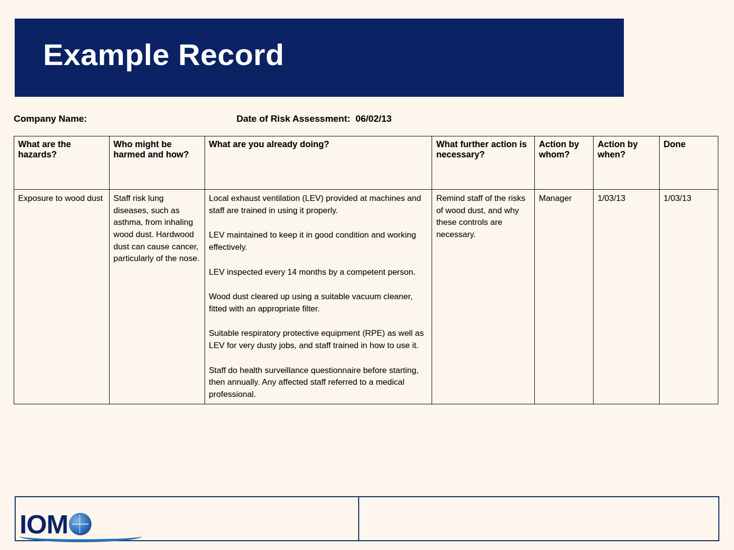Example Record
Company Name: Date of Risk Assessment: 06/02/13
| What are the hazards? | Who might be harmed and how? | What are you already doing? | What further action is necessary? | Action by whom? | Action by when? | Done |
| --- | --- | --- | --- | --- | --- | --- |
| Exposure to wood dust | Staff risk lung diseases, such as asthma, from inhaling wood dust. Hardwood dust can cause cancer, particularly of the nose. | Local exhaust ventilation (LEV) provided at machines and staff are trained in using it properly. LEV maintained to keep it in good condition and working effectively. LEV inspected every 14 months by a competent person. Wood dust cleared up using a suitable vacuum cleaner, fitted with an appropriate filter. Suitable respiratory protective equipment (RPE) as well as LEV for very dusty jobs, and staff trained in how to use it. Staff do health surveillance questionnaire before starting, then annually. Any affected staff referred to a medical professional. | Remind staff of the risks of wood dust, and why these controls are necessary. | Manager | 1/03/13 | 1/03/13 |
IOM